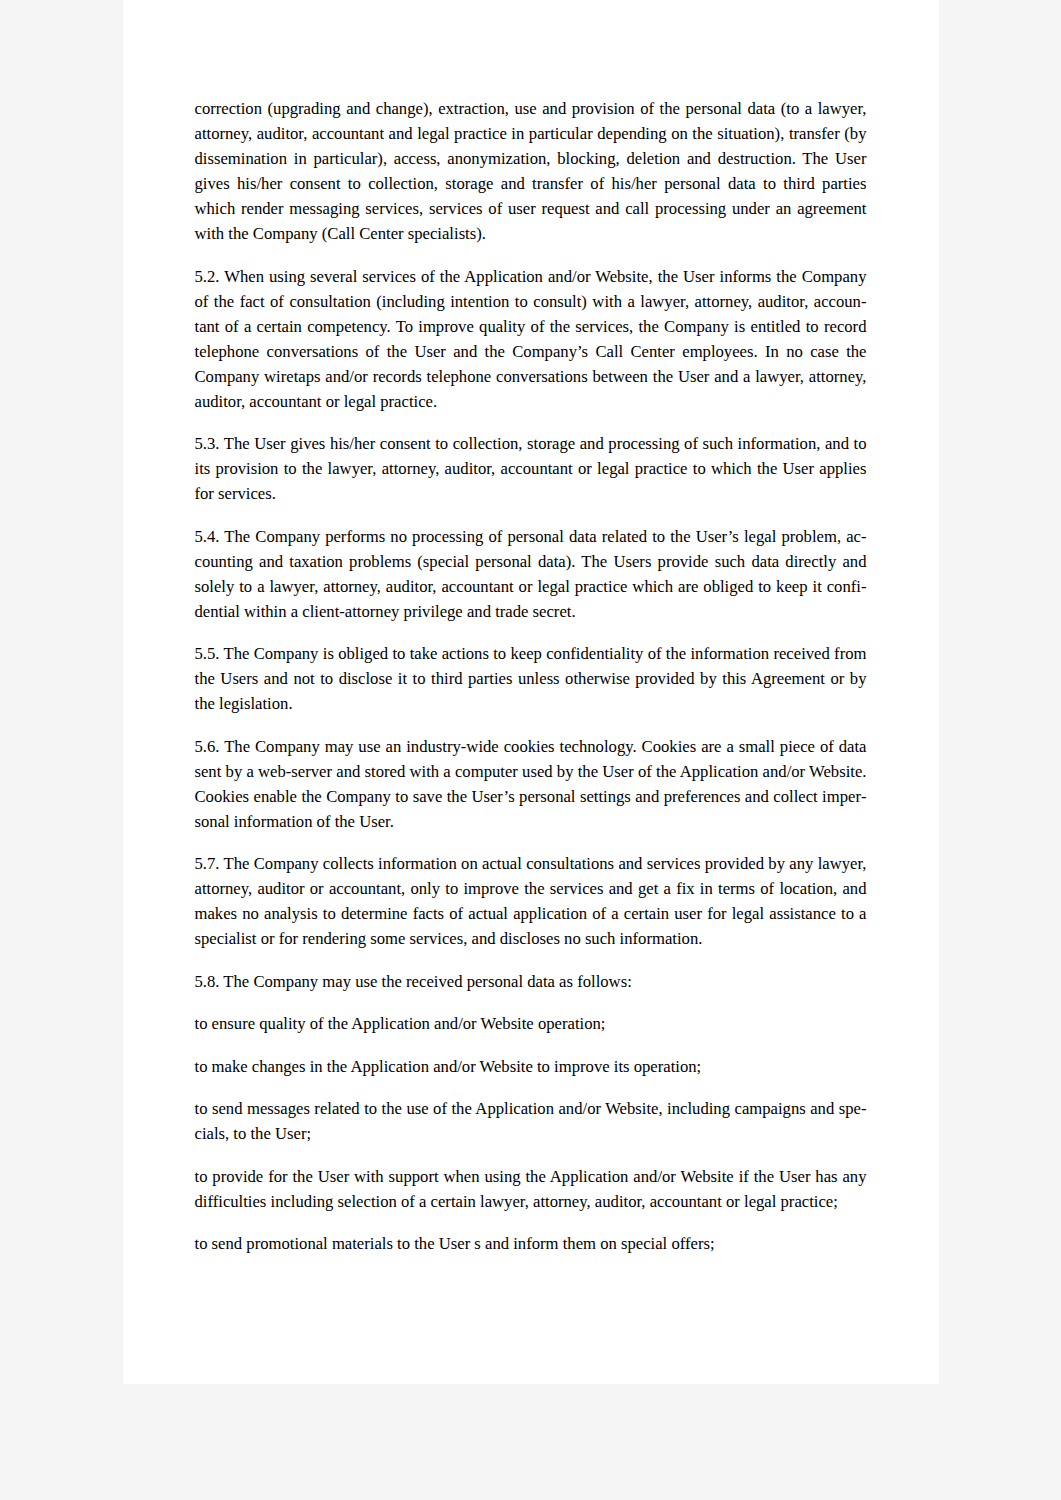correction (upgrading and change), extraction, use and provision of the personal data (to a lawyer, attorney, auditor, accountant and legal practice in particular depending on the situation), transfer (by dissemination in particular), access, anonymization, blocking, deletion and destruction. The User gives his/her consent to collection, storage and transfer of his/her personal data to third parties which render messaging services, services of user request and call processing under an agreement with the Company (Call Center specialists).
5.2. When using several services of the Application and/or Website, the User informs the Company of the fact of consultation (including intention to consult) with a lawyer, attorney, auditor, accountant of a certain competency. To improve quality of the services, the Company is entitled to record telephone conversations of the User and the Company’s Call Center employees. In no case the Company wiretaps and/or records telephone conversations between the User and a lawyer, attorney, auditor, accountant or legal practice.
5.3. The User gives his/her consent to collection, storage and processing of such information, and to its provision to the lawyer, attorney, auditor, accountant or legal practice to which the User applies for services.
5.4. The Company performs no processing of personal data related to the User’s legal problem, accounting and taxation problems (special personal data). The Users provide such data directly and solely to a lawyer, attorney, auditor, accountant or legal practice which are obliged to keep it confidential within a client-attorney privilege and trade secret.
5.5. The Company is obliged to take actions to keep confidentiality of the information received from the Users and not to disclose it to third parties unless otherwise provided by this Agreement or by the legislation.
5.6. The Company may use an industry-wide cookies technology. Cookies are a small piece of data sent by a web-server and stored with a computer used by the User of the Application and/or Website. Cookies enable the Company to save the User’s personal settings and preferences and collect impersonal information of the User.
5.7. The Company collects information on actual consultations and services provided by any lawyer, attorney, auditor or accountant, only to improve the services and get a fix in terms of location, and makes no analysis to determine facts of actual application of a certain user for legal assistance to a specialist or for rendering some services, and discloses no such information.
5.8. The Company may use the received personal data as follows:
to ensure quality of the Application and/or Website operation;
to make changes in the Application and/or Website to improve its operation;
to send messages related to the use of the Application and/or Website, including campaigns and specials, to the User;
to provide for the User with support when using the Application and/or Website if the User has any difficulties including selection of a certain lawyer, attorney, auditor, accountant or legal practice;
to send promotional materials to the User s and inform them on special offers;